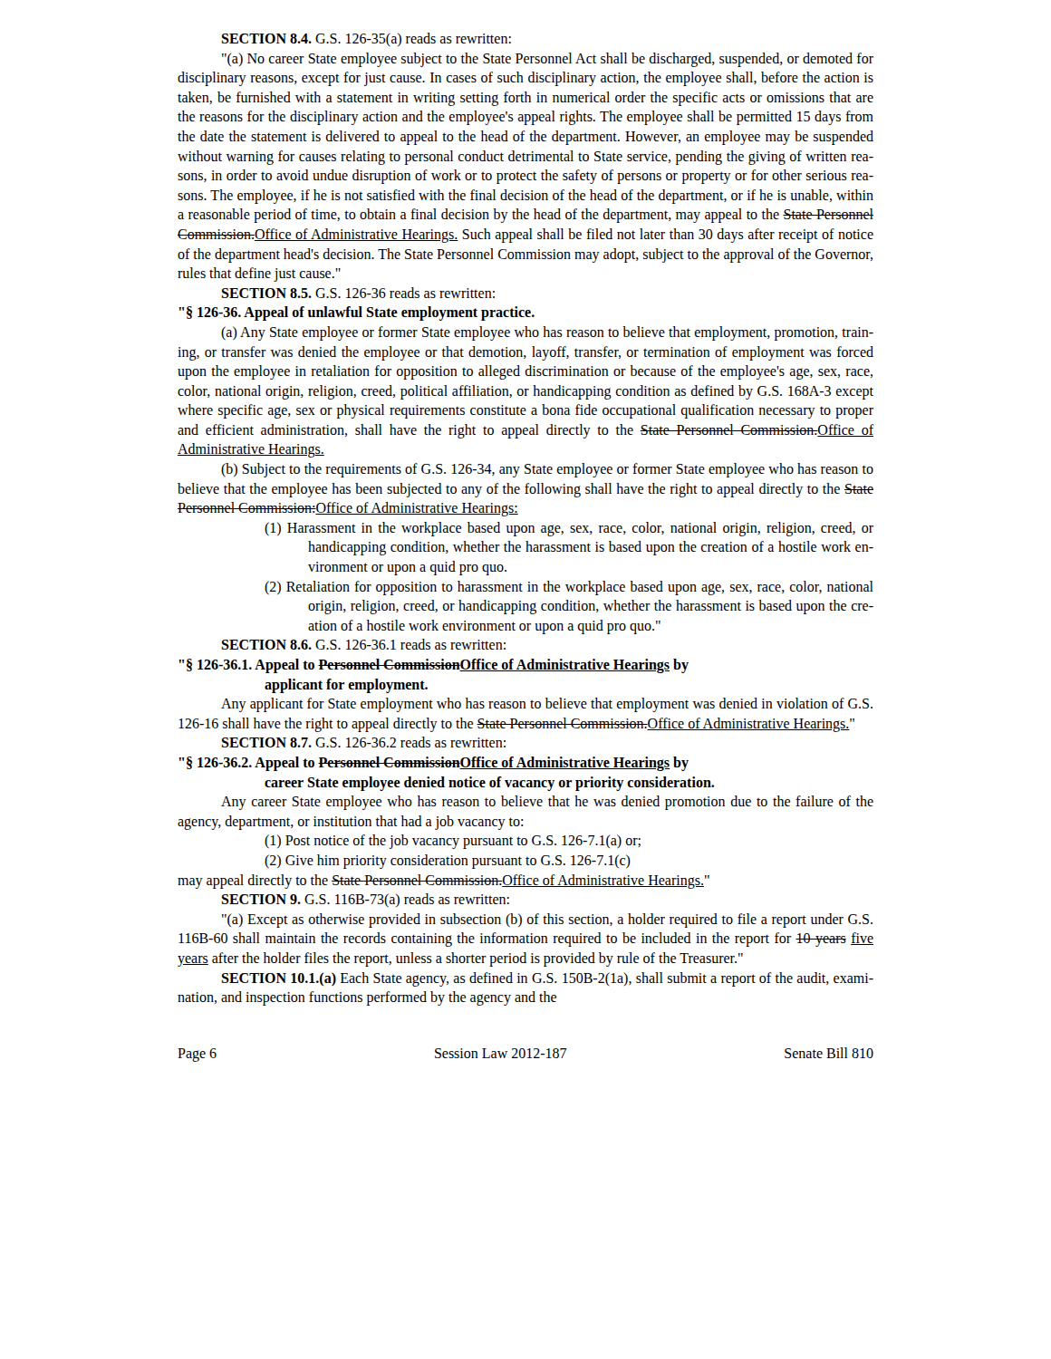SECTION 8.4. G.S. 126-35(a) reads as rewritten:
"(a) No career State employee subject to the State Personnel Act shall be discharged, suspended, or demoted for disciplinary reasons, except for just cause. In cases of such disciplinary action, the employee shall, before the action is taken, be furnished with a statement in writing setting forth in numerical order the specific acts or omissions that are the reasons for the disciplinary action and the employee's appeal rights. The employee shall be permitted 15 days from the date the statement is delivered to appeal to the head of the department. However, an employee may be suspended without warning for causes relating to personal conduct detrimental to State service, pending the giving of written reasons, in order to avoid undue disruption of work or to protect the safety of persons or property or for other serious reasons. The employee, if he is not satisfied with the final decision of the head of the department, or if he is unable, within a reasonable period of time, to obtain a final decision by the head of the department, may appeal to the State Personnel Commission. Office of Administrative Hearings. Such appeal shall be filed not later than 30 days after receipt of notice of the department head's decision. The State Personnel Commission may adopt, subject to the approval of the Governor, rules that define just cause."
SECTION 8.5. G.S. 126-36 reads as rewritten:
"§ 126-36. Appeal of unlawful State employment practice.
(a) Any State employee or former State employee who has reason to believe that employment, promotion, training, or transfer was denied the employee or that demotion, layoff, transfer, or termination of employment was forced upon the employee in retaliation for opposition to alleged discrimination or because of the employee's age, sex, race, color, national origin, religion, creed, political affiliation, or handicapping condition as defined by G.S. 168A-3 except where specific age, sex or physical requirements constitute a bona fide occupational qualification necessary to proper and efficient administration, shall have the right to appeal directly to the State Personnel Commission. Office of Administrative Hearings.
(b) Subject to the requirements of G.S. 126-34, any State employee or former State employee who has reason to believe that the employee has been subjected to any of the following shall have the right to appeal directly to the State Personnel Commission: Office of Administrative Hearings:
(1) Harassment in the workplace based upon age, sex, race, color, national origin, religion, creed, or handicapping condition, whether the harassment is based upon the creation of a hostile work environment or upon a quid pro quo.
(2) Retaliation for opposition to harassment in the workplace based upon age, sex, race, color, national origin, religion, creed, or handicapping condition, whether the harassment is based upon the creation of a hostile work environment or upon a quid pro quo."
SECTION 8.6. G.S. 126-36.1 reads as rewritten:
"§ 126-36.1. Appeal to Personnel Commission Office of Administrative Hearings by
applicant for employment.
Any applicant for State employment who has reason to believe that employment was denied in violation of G.S. 126-16 shall have the right to appeal directly to the State Personnel Commission. Office of Administrative Hearings."
SECTION 8.7. G.S. 126-36.2 reads as rewritten:
"§ 126-36.2. Appeal to Personnel Commission Office of Administrative Hearings by
career State employee denied notice of vacancy or priority consideration.
Any career State employee who has reason to believe that he was denied promotion due to the failure of the agency, department, or institution that had a job vacancy to:
(1) Post notice of the job vacancy pursuant to G.S. 126-7.1(a) or;
(2) Give him priority consideration pursuant to G.S. 126-7.1(c)
may appeal directly to the State Personnel Commission. Office of Administrative Hearings."
SECTION 9. G.S. 116B-73(a) reads as rewritten:
"(a) Except as otherwise provided in subsection (b) of this section, a holder required to file a report under G.S. 116B-60 shall maintain the records containing the information required to be included in the report for 10 years five years after the holder files the report, unless a shorter period is provided by rule of the Treasurer."
SECTION 10.1.(a) Each State agency, as defined in G.S. 150B-2(1a), shall submit a report of the audit, examination, and inspection functions performed by the agency and the
Page 6 Session Law 2012-187 Senate Bill 810